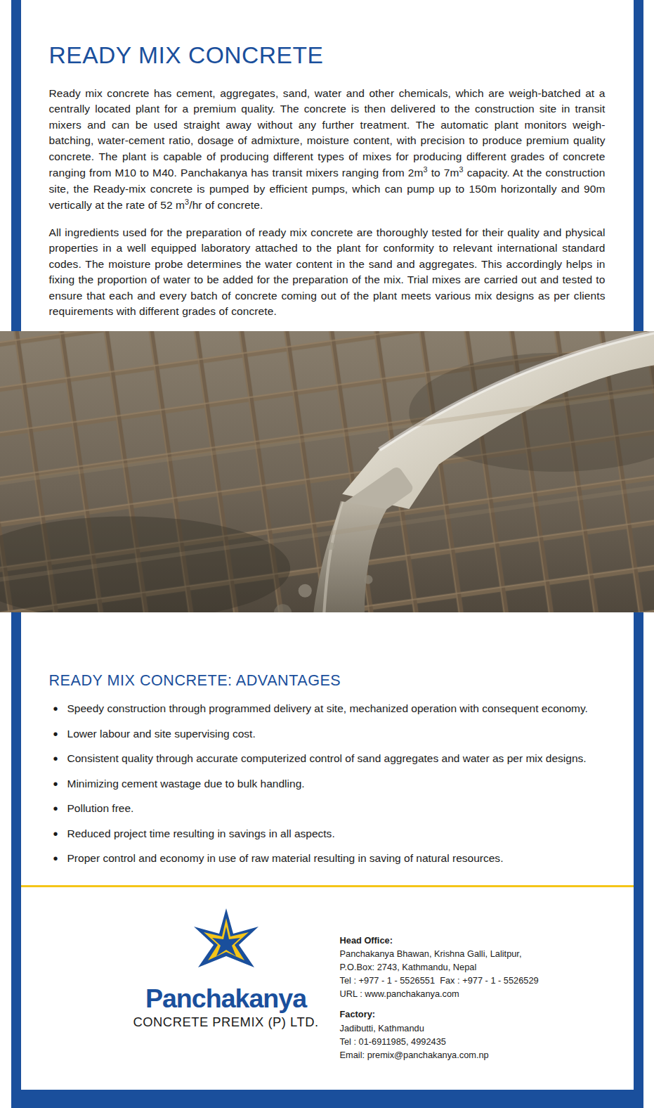READY MIX CONCRETE
Ready mix concrete has cement, aggregates, sand, water and other chemicals, which are weigh-batched at a centrally located plant for a premium quality. The concrete is then delivered to the construction site in transit mixers and can be used straight away without any further treatment. The automatic plant monitors weigh-batching, water-cement ratio, dosage of admixture, moisture content, with precision to produce premium quality concrete. The plant is capable of producing different types of mixes for producing different grades of concrete ranging from M10 to M40. Panchakanya has transit mixers ranging from 2m3 to 7m3 capacity. At the construction site, the Ready-mix concrete is pumped by efficient pumps, which can pump up to 150m horizontally and 90m vertically at the rate of 52 m3/hr of concrete.
All ingredients used for the preparation of ready mix concrete are thoroughly tested for their quality and physical properties in a well equipped laboratory attached to the plant for conformity to relevant international standard codes. The moisture probe determines the water content in the sand and aggregates. This accordingly helps in fixing the proportion of water to be added for the preparation of the mix. Trial mixes are carried out and tested to ensure that each and every batch of concrete coming out of the plant meets various mix designs as per clients requirements with different grades of concrete.
READY MIX CONCRETE: ADVANTAGES
Speedy construction through programmed delivery at site, mechanized operation with consequent economy.
Lower labour and site supervising cost.
Consistent quality through accurate computerized control of sand aggregates and water as per mix designs.
Minimizing cement wastage due to bulk handling.
Pollution free.
Reduced project time resulting in savings in all aspects.
Proper control and economy in use of raw material resulting in saving of natural resources.
Panchakanya
CONCRETE PREMIX (P) LTD.
Head Office: Panchakanya Bhawan, Krishna Galli, Lalitpur,
P.O.Box: 2743, Kathmandu, Nepal
Tel : +977 - 1 - 5526551 Fax : +977 - 1 - 5526529
URL : www.panchakanya.com
Factory: Jadibutti, Kathmandu
Tel : 01-6911985, 4992435
Email: premix@panchakanya.com.np